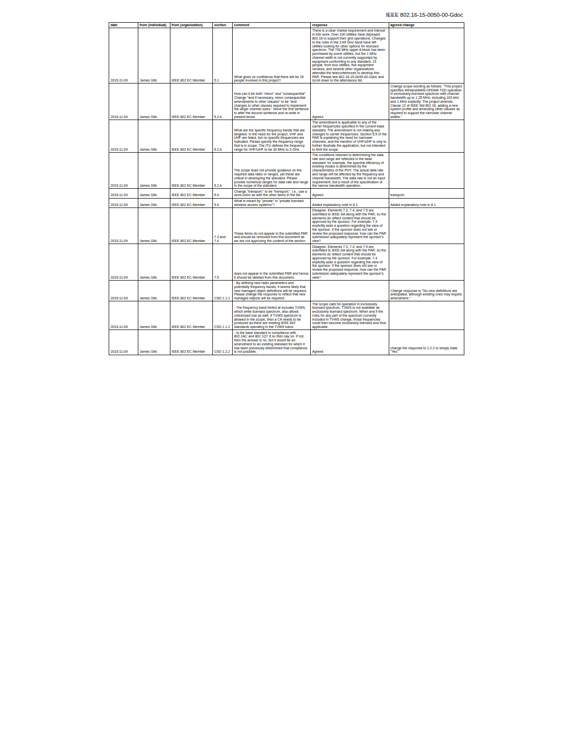IEEE 802.16-15-0050-00-Gdoc
| date | from (individual) | from (organization) | section | comment | response | agreed change |
| --- | --- | --- | --- | --- | --- | --- |
| 2015-11-09 | James Gilb | IEEE 802 EC Member | 5.1 | What gives us confidence that there will be 15 people involved in this project? | There is a clear market requirement and interest in this work. Over 100 utilities have deployed 802.16 to support their grid operations. Changes to the rules in the 3.65 GHz band have left utilities looking for other options for licensed spectrum. The 700 MHz upper A block has been purchased by some utilities, but the 1 MHz channel width is not currently supported by equipment conforming to any standard. 23 people, from four utilities, five equipment vendors, and several other organizations attended the teleconferences to develop this PAR. Please see 802.16-15-0049-00-Gdoc and scroll down to the attendance list. | |
| 2015-11-09 | James Gilb | IEEE 802 EC Member | 5.2.b | How can it be both "minor" and "consequential". Change "and if necessary, minor consequential amendments to other clauses" to be "and changes to other clauses required to implement the larger channel sizes." Move the first sentence to after the second sentence and re-write in present tense. | Agreed | Change scope wording as follows: "This project specifies WirelessMAN-OFDMA TDD operation in exclusively-licensed spectrum with channel bandwidth up to 1.25 MHz, including 100 kHz and 1 MHz explicitly. The project amends Clause 12 of IEEE Std 802.16, adding a new system profile and amending other clauses as required to support the narrower channel widths." |
| 2015-11-09 | James Gilb | IEEE 802 EC Member | 5.2.b | What are the specific frequency bands that are targeted. In the need for the project, VHF and UHF are listed, but no specific frequencies are indicated. Please specify the frequency range that is in scope. The ITU defines the frequency range for VHF/UHF to be 30 MHz to 3 GHz. | The amendment is applicable to any of the carrier frequencies specified in the current base standard. The amendment is not making any changes to carrier frequencies. Section 5.5 of the PAR is explaining the need for narrower channels, and the mention of VHF/UHF is only to further illustrate the application, but not intended to limit the scope. | |
| 2015-11-09 | James Gilb | IEEE 802 EC Member | 5.2.b | The scope does not provide guidance on the required data rates or ranges, yet these are critical in developing the standard. Please provide numerical ranges for data rate and range in the scope of the standard. | The conditions relevant to determining the data rate and range are reflected in the base standard: for example, the spectral efficiency of existing modes is determined by the characteristics of the PHY. The actual data rate and range will be affected by the frequency and channel bandwidth. The data rate is not an input requirement, but a result of the specification of the narrow bandwidth operation. | |
| 2015-11-09 | James Gilb | IEEE 802 EC Member | 5.4 | Change "transport:" to be "transport;", i.e., use a semi-colon as with the other items in the list. | Agreed | transport; |
| 2015-11-09 | James Gilb | IEEE 802 EC Member | 5.4 | What is meant by "private" in "private licensed wireless access systems"? | Added explanatory note in 8.1 | Added explanatory note in 8.1 |
| 2015-11-09 | James Gilb | IEEE 802 EC Member | 7.3 and 7.4 | These items do not appear in the submitted PAR and should be removed from this document as we are not approving the content of the section. | Disagree. Elements 7.3, 7.4, and 7.5 are submitted to IEEE-SA along with the PAR, so the elements do reflect content that should be approved by the sponsor. For example, 7.4 explicitly asks a question regarding the view of the sponsor. If the sponsor does not see or review the proposed response, how can the PAR submission adequately represent the sponsor's view? | |
| 2015-11-09 | James Gilb | IEEE 802 EC Member | 7.5 | does not appear in the submitted PAR and hence it should be deleted from this document. | Disagree. Elements 7.3, 7.4, and 7.5 are submitted to IEEE-SA along with the PAR, so the elements do reflect content that should be approved by the sponsor. For example, 7.4 explicitly asks a question regarding the view of the sponsor. If the sponsor does not see or review the proposed response, how can the PAR submission adequately represent the sponsor's view? | |
| 2015-11-09 | James Gilb | IEEE 802 EC Member | CSD 1.1.1 | - By defining new radio parameters and potentially frequency bands, it seems likely that new managed object definitions will be required. Please change the response to reflect that new managed objects will be required. | | Change response to "No new definitions are anticipated, although existing ones may require amendment." |
| 2015-11-09 | James Gilb | IEEE 802 EC Member | CSD 1.1.2 | - The frequency band hinted at includes TVWS, which while licensed spectrum, also allows unlicensed use as well. If TVWS spectrum is allowed in the scope, then a CA needs to be produced as there are existing IEEE 802 standards operating in the TVWS band. | The scope calls for operation in exclusively licensed spectrum. TVWS is not available as exclusively licensed spectrum. When and if the rules for any part of the spectrum currently included in TVWS change, those frequencies could then become exclusively licensed and thus applicable. | |
| 2015-11-09 | James Gilb | IEEE 802 EC Member | CSD 1.2.2 | - Is the base standard in compliance with 802.1AC and 802.1Q? If so then say so. If not, then the answer is no, but it would be an amendment to an existing standard for which it has been previously determined that compliance is not possible. | Agreed | change the response to 1.2.2 to simply state "Yes" |